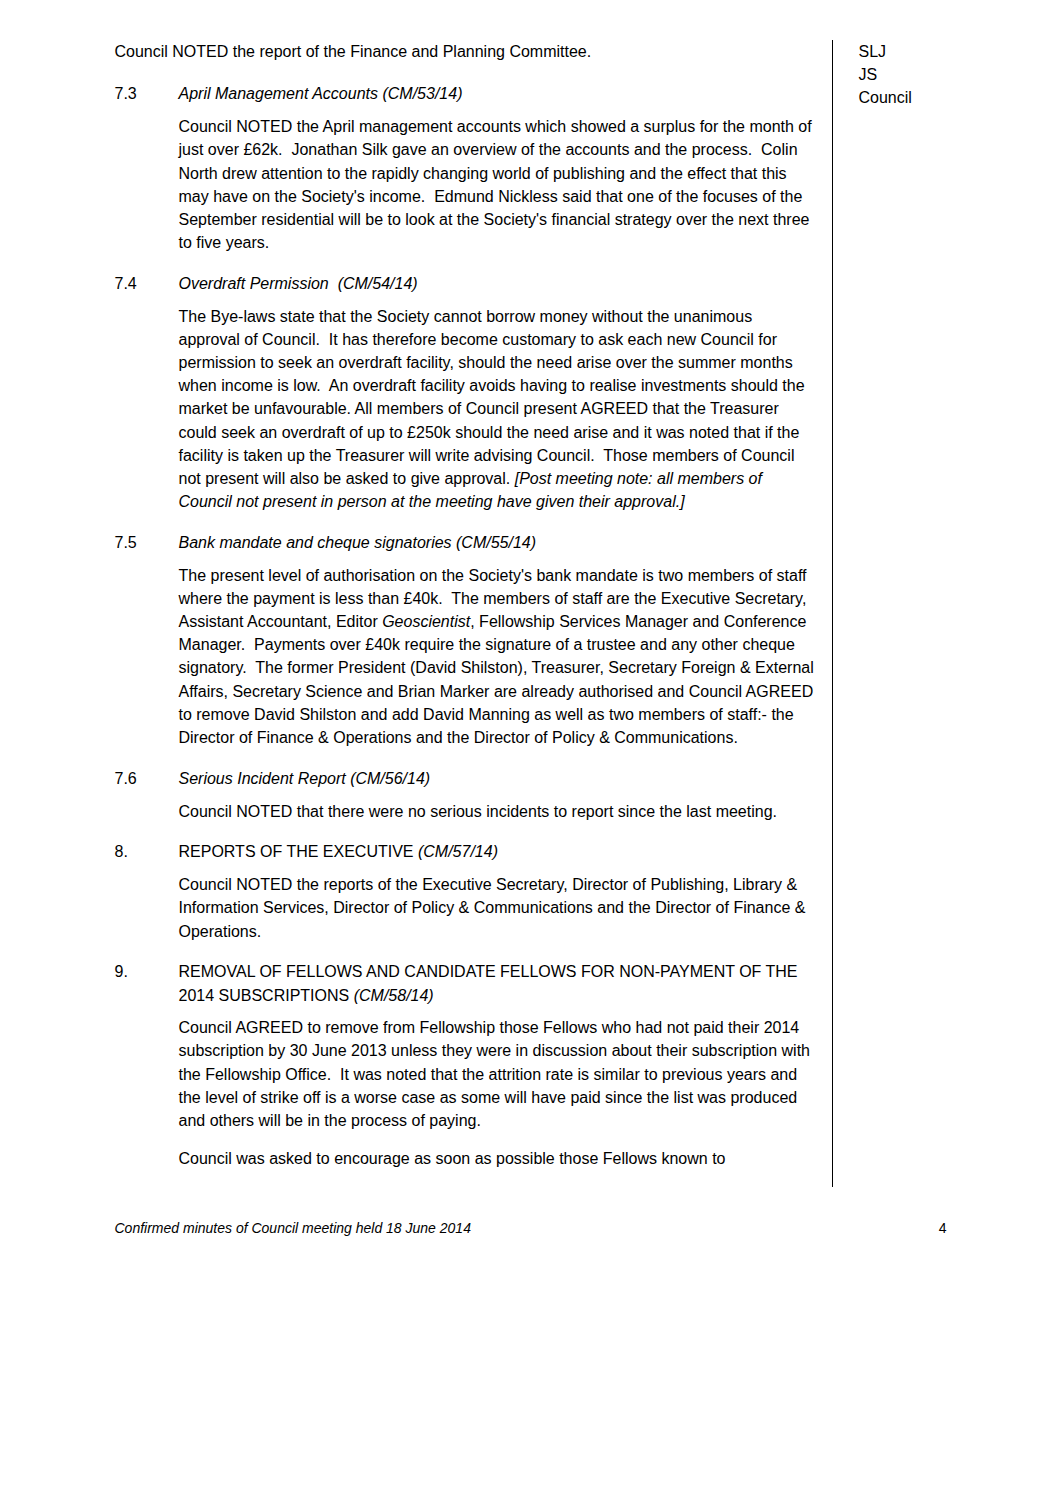Council NOTED the report of the Finance and Planning Committee.
7.3
April Management Accounts (CM/53/14)
Council NOTED the April management accounts which showed a surplus for the month of just over £62k. Jonathan Silk gave an overview of the accounts and the process. Colin North drew attention to the rapidly changing world of publishing and the effect that this may have on the Society's income. Edmund Nickless said that one of the focuses of the September residential will be to look at the Society's financial strategy over the next three to five years.
7.4
Overdraft Permission (CM/54/14)
The Bye-laws state that the Society cannot borrow money without the unanimous approval of Council. It has therefore become customary to ask each new Council for permission to seek an overdraft facility, should the need arise over the summer months when income is low. An overdraft facility avoids having to realise investments should the market be unfavourable. All members of Council present AGREED that the Treasurer could seek an overdraft of up to £250k should the need arise and it was noted that if the facility is taken up the Treasurer will write advising Council. Those members of Council not present will also be asked to give approval. [Post meeting note: all members of Council not present in person at the meeting have given their approval.]
7.5
Bank mandate and cheque signatories (CM/55/14)
The present level of authorisation on the Society's bank mandate is two members of staff where the payment is less than £40k. The members of staff are the Executive Secretary, Assistant Accountant, Editor Geoscientist, Fellowship Services Manager and Conference Manager. Payments over £40k require the signature of a trustee and any other cheque signatory. The former President (David Shilston), Treasurer, Secretary Foreign & External Affairs, Secretary Science and Brian Marker are already authorised and Council AGREED to remove David Shilston and add David Manning as well as two members of staff:- the Director of Finance & Operations and the Director of Policy & Communications.
7.6
Serious Incident Report (CM/56/14)
Council NOTED that there were no serious incidents to report since the last meeting.
8.
REPORTS OF THE EXECUTIVE (CM/57/14)
Council NOTED the reports of the Executive Secretary, Director of Publishing, Library & Information Services, Director of Policy & Communications and the Director of Finance & Operations.
9.
REMOVAL OF FELLOWS AND CANDIDATE FELLOWS FOR NON-PAYMENT OF THE 2014 SUBSCRIPTIONS (CM/58/14)
Council AGREED to remove from Fellowship those Fellows who had not paid their 2014 subscription by 30 June 2013 unless they were in discussion about their subscription with the Fellowship Office. It was noted that the attrition rate is similar to previous years and the level of strike off is a worse case as some will have paid since the list was produced and others will be in the process of paying.
Council was asked to encourage as soon as possible those Fellows known to
SLJ
JS
Council
Confirmed minutes of Council meeting held 18 June 2014
4